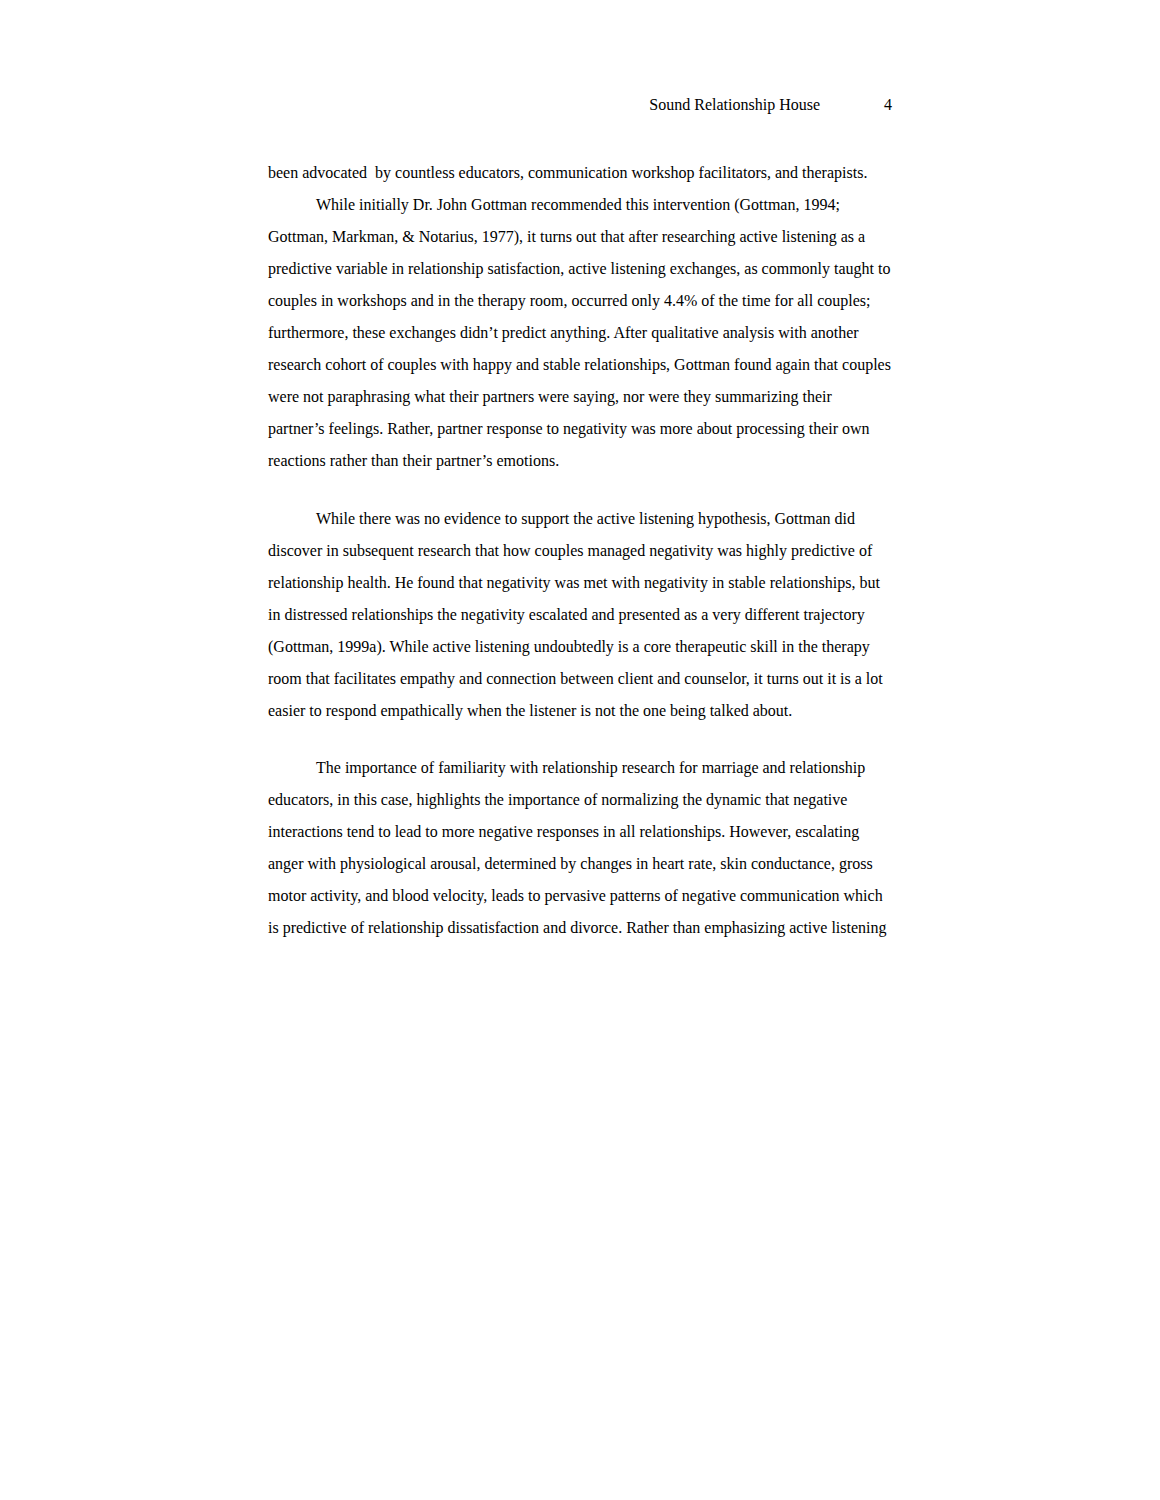Sound Relationship House 4
been advocated by countless educators, communication workshop facilitators, and therapists.
While initially Dr. John Gottman recommended this intervention (Gottman, 1994; Gottman, Markman, & Notarius, 1977), it turns out that after researching active listening as a predictive variable in relationship satisfaction, active listening exchanges, as commonly taught to couples in workshops and in the therapy room, occurred only 4.4% of the time for all couples; furthermore, these exchanges didn’t predict anything. After qualitative analysis with another research cohort of couples with happy and stable relationships, Gottman found again that couples were not paraphrasing what their partners were saying, nor were they summarizing their partner’s feelings. Rather, partner response to negativity was more about processing their own reactions rather than their partner’s emotions.
While there was no evidence to support the active listening hypothesis, Gottman did discover in subsequent research that how couples managed negativity was highly predictive of relationship health. He found that negativity was met with negativity in stable relationships, but in distressed relationships the negativity escalated and presented as a very different trajectory (Gottman, 1999a). While active listening undoubtedly is a core therapeutic skill in the therapy room that facilitates empathy and connection between client and counselor, it turns out it is a lot easier to respond empathically when the listener is not the one being talked about.
The importance of familiarity with relationship research for marriage and relationship educators, in this case, highlights the importance of normalizing the dynamic that negative interactions tend to lead to more negative responses in all relationships. However, escalating anger with physiological arousal, determined by changes in heart rate, skin conductance, gross motor activity, and blood velocity, leads to pervasive patterns of negative communication which is predictive of relationship dissatisfaction and divorce. Rather than emphasizing active listening